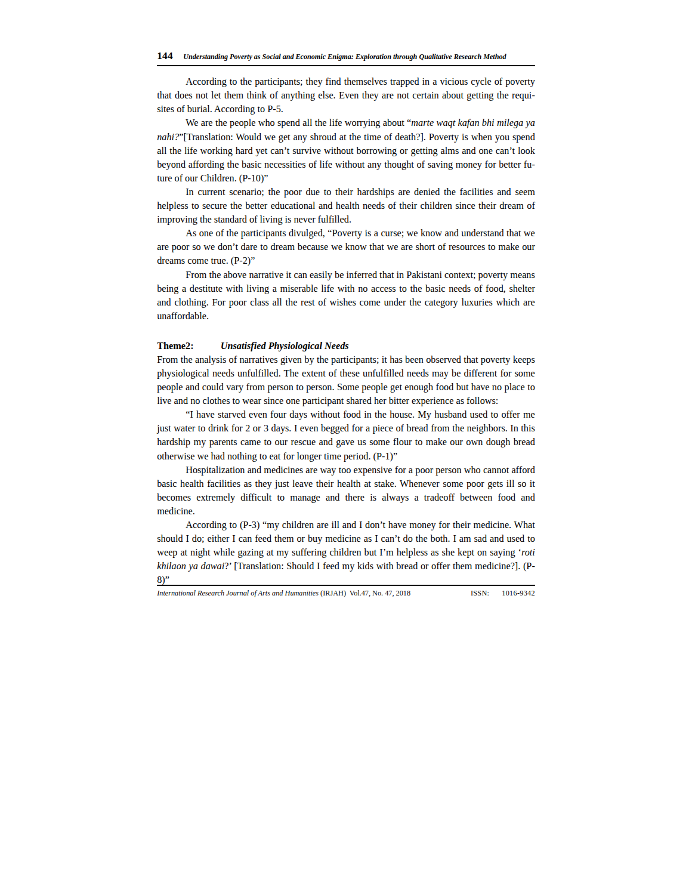144 Understanding Poverty as Social and Economic Enigma: Exploration through Qualitative Research Method
According to the participants; they find themselves trapped in a vicious cycle of poverty that does not let them think of anything else. Even they are not certain about getting the requisites of burial. According to P-5.
We are the people who spend all the life worrying about “marte waqt kafan bhi milega ya nahi?”[Translation: Would we get any shroud at the time of death?]. Poverty is when you spend all the life working hard yet can’t survive without borrowing or getting alms and one can’t look beyond affording the basic necessities of life without any thought of saving money for better future of our Children. (P-10)”
In current scenario; the poor due to their hardships are denied the facilities and seem helpless to secure the better educational and health needs of their children since their dream of improving the standard of living is never fulfilled.
As one of the participants divulged, “Poverty is a curse; we know and understand that we are poor so we don’t dare to dream because we know that we are short of resources to make our dreams come true. (P-2)”
From the above narrative it can easily be inferred that in Pakistani context; poverty means being a destitute with living a miserable life with no access to the basic needs of food, shelter and clothing. For poor class all the rest of wishes come under the category luxuries which are unaffordable.
Theme2:
Unsatisfied Physiological Needs
From the analysis of narratives given by the participants; it has been observed that poverty keeps physiological needs unfulfilled. The extent of these unfulfilled needs may be different for some people and could vary from person to person. Some people get enough food but have no place to live and no clothes to wear since one participant shared her bitter experience as follows:
“I have starved even four days without food in the house. My husband used to offer me just water to drink for 2 or 3 days. I even begged for a piece of bread from the neighbors. In this hardship my parents came to our rescue and gave us some flour to make our own dough bread otherwise we had nothing to eat for longer time period. (P-1)”
Hospitalization and medicines are way too expensive for a poor person who cannot afford basic health facilities as they just leave their health at stake. Whenever some poor gets ill so it becomes extremely difficult to manage and there is always a tradeoff between food and medicine.
According to (P-3) “my children are ill and I don’t have money for their medicine. What should I do; either I can feed them or buy medicine as I can’t do the both. I am sad and used to weep at night while gazing at my suffering children but I’m helpless as she kept on saying ‘roti khilaon ya dawai?’ [Translation: Should I feed my kids with bread or offer them medicine?]. (P-8)”
International Research Journal of Arts and Humanities (IRJAH) Vol.47, No. 47, 2018
ISSN: 1016-9342